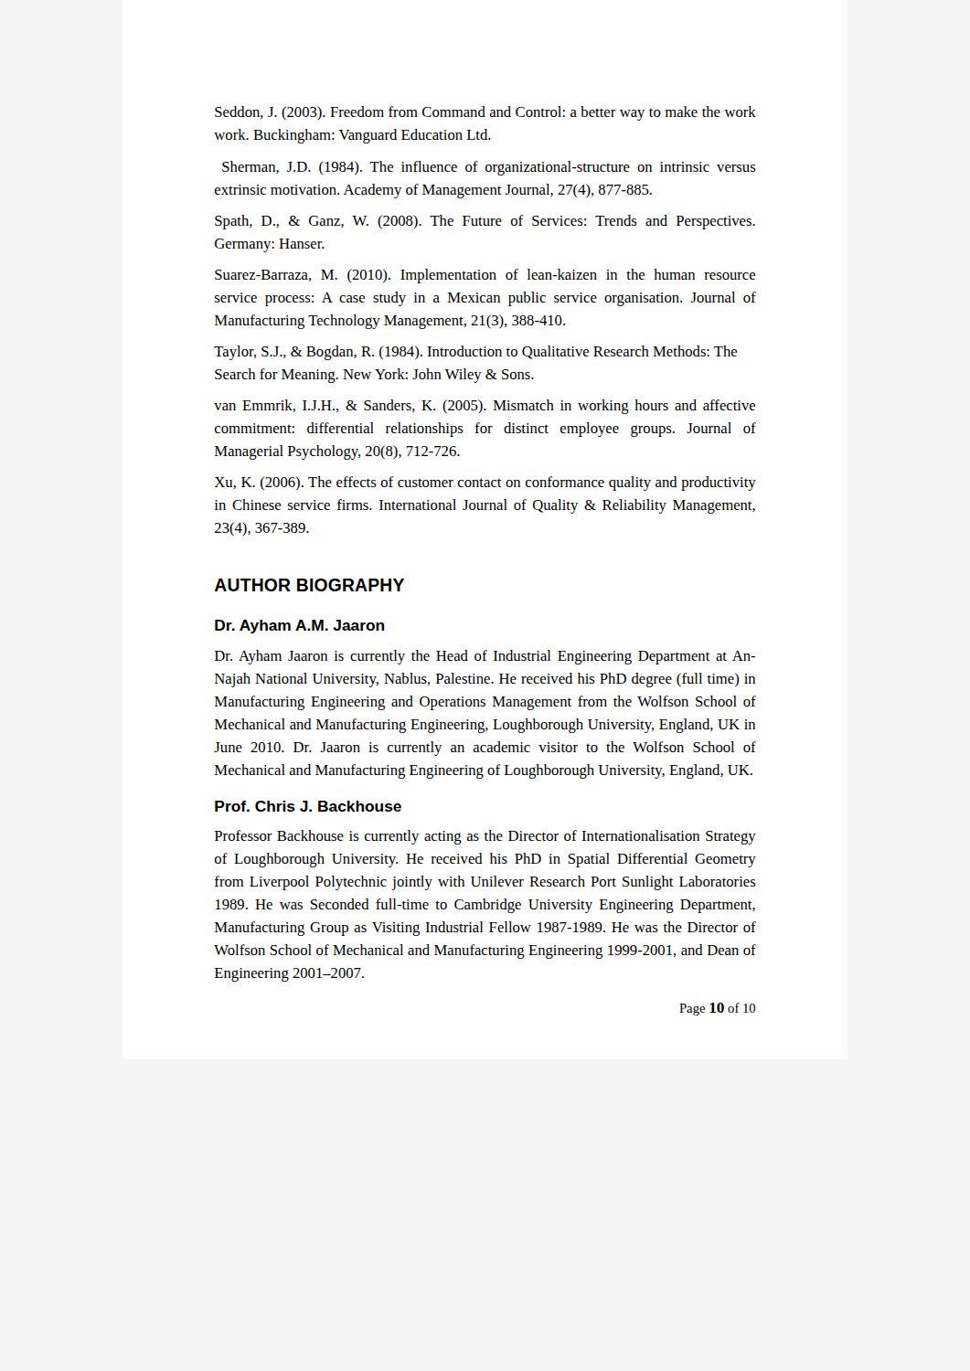Seddon, J. (2003). Freedom from Command and Control: a better way to make the work work. Buckingham: Vanguard Education Ltd.
Sherman, J.D. (1984). The influence of organizational-structure on intrinsic versus extrinsic motivation. Academy of Management Journal, 27(4), 877-885.
Spath, D., & Ganz, W. (2008). The Future of Services: Trends and Perspectives. Germany: Hanser.
Suarez-Barraza, M. (2010). Implementation of lean-kaizen in the human resource service process: A case study in a Mexican public service organisation. Journal of Manufacturing Technology Management, 21(3), 388-410.
Taylor, S.J., & Bogdan, R. (1984). Introduction to Qualitative Research Methods: The
Search for Meaning. New York: John Wiley & Sons.
van Emmrik, I.J.H., & Sanders, K. (2005). Mismatch in working hours and affective commitment: differential relationships for distinct employee groups. Journal of Managerial Psychology, 20(8), 712-726.
Xu, K. (2006). The effects of customer contact on conformance quality and productivity in Chinese service firms. International Journal of Quality & Reliability Management, 23(4), 367-389.
AUTHOR BIOGRAPHY
Dr. Ayham A.M. Jaaron
Dr. Ayham Jaaron is currently the Head of Industrial Engineering Department at An-Najah National University, Nablus, Palestine. He received his PhD degree (full time) in Manufacturing Engineering and Operations Management from the Wolfson School of Mechanical and Manufacturing Engineering, Loughborough University, England, UK in June 2010. Dr. Jaaron is currently an academic visitor to the Wolfson School of Mechanical and Manufacturing Engineering of Loughborough University, England, UK.
Prof. Chris J. Backhouse
Professor Backhouse is currently acting as the Director of Internationalisation Strategy of Loughborough University. He received his PhD in Spatial Differential Geometry from Liverpool Polytechnic jointly with Unilever Research Port Sunlight Laboratories 1989. He was Seconded full-time to Cambridge University Engineering Department, Manufacturing Group as Visiting Industrial Fellow 1987-1989. He was the Director of Wolfson School of Mechanical and Manufacturing Engineering 1999-2001, and Dean of Engineering 2001–2007.
Page 10 of 10